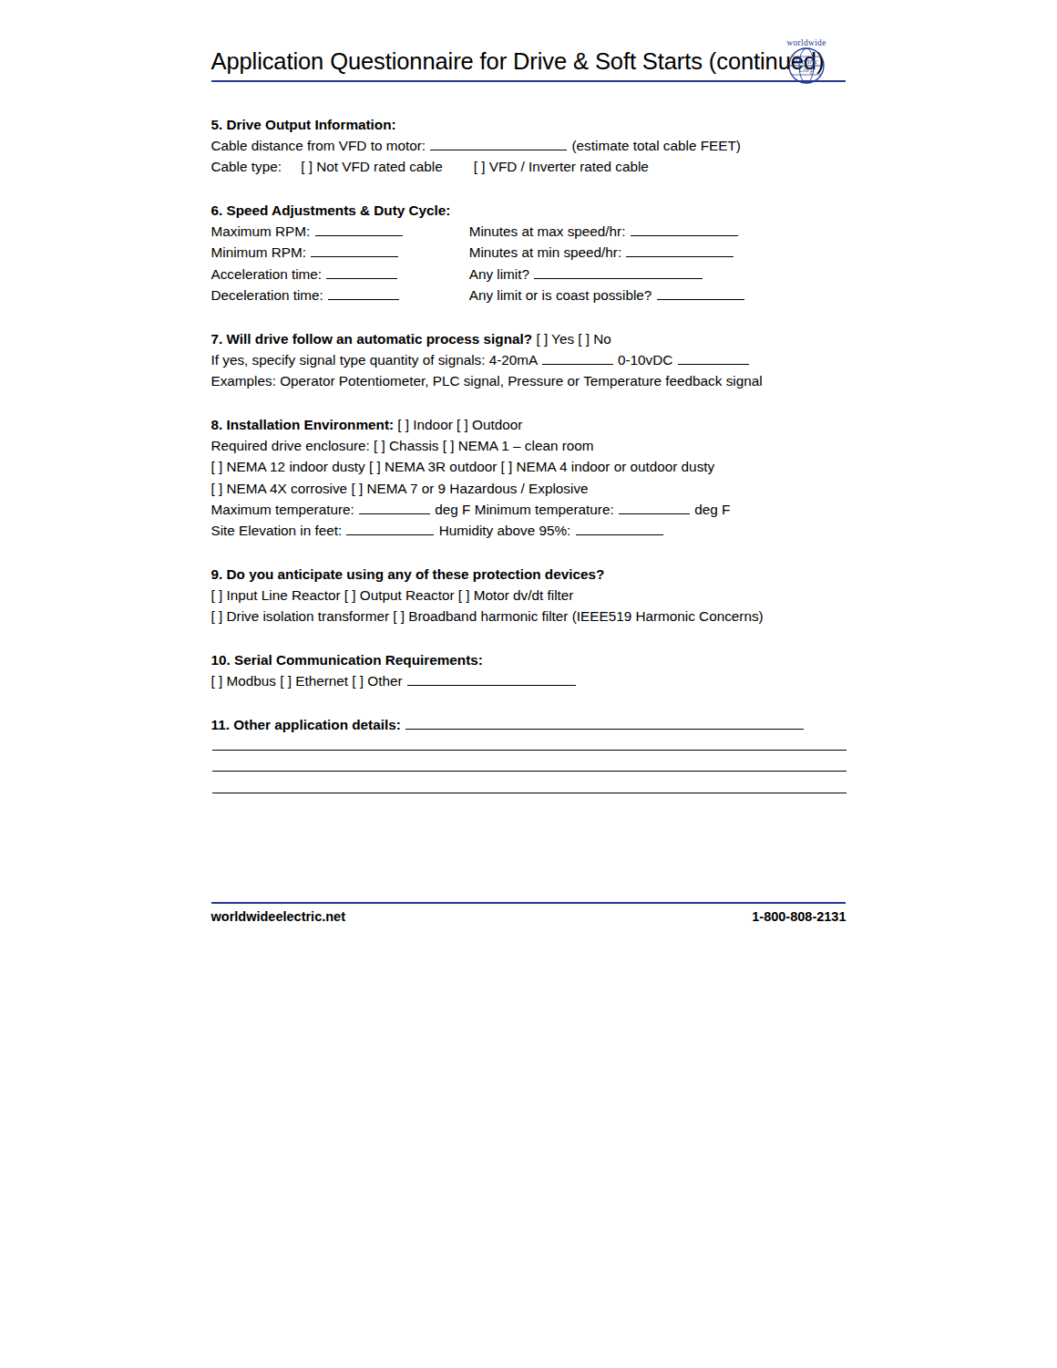worldwide Electric Corp
Application Questionnaire for Drive & Soft Starts (continued)
5. Drive Output Information:
Cable distance from VFD to motor: (estimate total cable FEET)
Cable type: [ ] Not VFD rated cable [ ] VFD / Inverter rated cable
6. Speed Adjustments & Duty Cycle:
Maximum RPM:
Minimum RPM:
Acceleration time:
Deceleration time:
Minutes at max speed/hr:
Minutes at min speed/hr:
Any limit?
Any limit or is coast possible?
7. Will drive follow an automatic process signal? [ ] Yes [ ] No
If yes, specify signal type quantity of signals: 4-20mA 0-10vDC
Examples: Operator Potentiometer, PLC signal, Pressure or Temperature feedback signal
8. Installation Environment: [ ] Indoor [ ] Outdoor
Required drive enclosure: [ ] Chassis [ ] NEMA 1 – clean room
[ ] NEMA 12 indoor dusty [ ] NEMA 3R outdoor [ ] NEMA 4 indoor or outdoor dusty
[ ] NEMA 4X corrosive [ ] NEMA 7 or 9 Hazardous / Explosive
Maximum temperature: deg F Minimum temperature: deg F
Site Elevation in feet: Humidity above 95%:
9. Do you anticipate using any of these protection devices?
[ ] Input Line Reactor [ ] Output Reactor [ ] Motor dv/dt filter
[ ] Drive isolation transformer [ ] Broadband harmonic filter (IEEE519 Harmonic Concerns)
10. Serial Communication Requirements:
[ ] Modbus [ ] Ethernet [ ] Other
11. Other application details:
worldwideelectric.net 1-800-808-2131